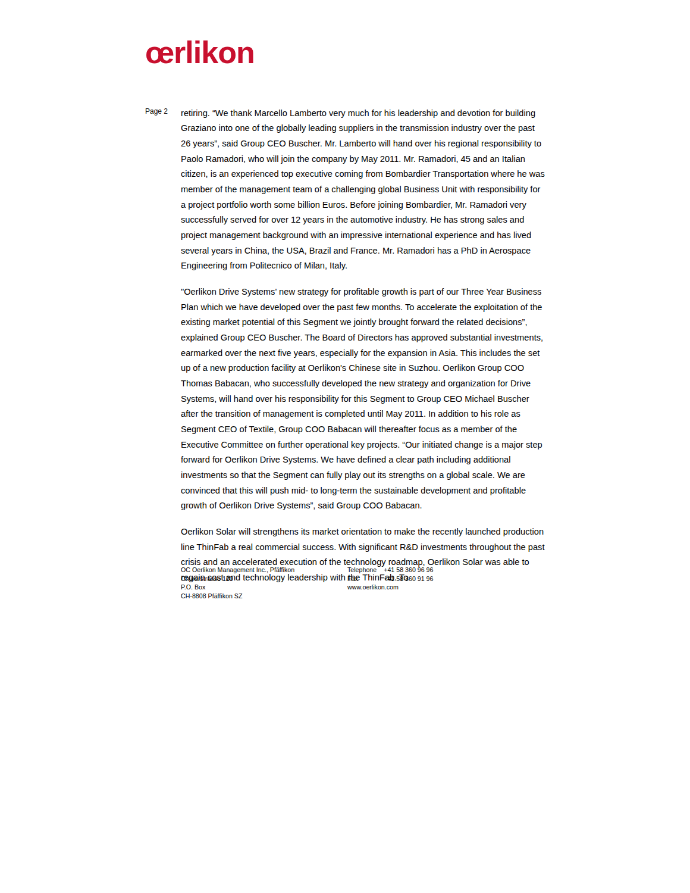œrlikon
Page 2
retiring. “We thank Marcello Lamberto very much for his leadership and devotion for building Graziano into one of the globally leading suppliers in the transmission industry over the past 26 years”, said Group CEO Buscher. Mr. Lamberto will hand over his regional responsibility to Paolo Ramadori, who will join the company by May 2011. Mr. Ramadori, 45 and an Italian citizen, is an experienced top executive coming from Bombardier Transportation where he was member of the management team of a challenging global Business Unit with responsibility for a project portfolio worth some billion Euros. Before joining Bombardier, Mr. Ramadori very successfully served for over 12 years in the automotive industry. He has strong sales and project management background with an impressive international experience and has lived several years in China, the USA, Brazil and France. Mr. Ramadori has a PhD in Aerospace Engineering from Politecnico of Milan, Italy.
"Oerlikon Drive Systems’ new strategy for profitable growth is part of our Three Year Business Plan which we have developed over the past few months. To accelerate the exploitation of the existing market potential of this Segment we jointly brought forward the related decisions”, explained Group CEO Buscher. The Board of Directors has approved substantial investments, earmarked over the next five years, especially for the expansion in Asia. This includes the set up of a new production facility at Oerlikon's Chinese site in Suzhou. Oerlikon Group COO Thomas Babacan, who successfully developed the new strategy and organization for Drive Systems, will hand over his responsibility for this Segment to Group CEO Michael Buscher after the transition of management is completed until May 2011. In addition to his role as Segment CEO of Textile, Group COO Babacan will thereafter focus as a member of the Executive Committee on further operational key projects. “Our initiated change is a major step forward for Oerlikon Drive Systems. We have defined a clear path including additional investments so that the Segment can fully play out its strengths on a global scale. We are convinced that this will push mid- to long-term the sustainable development and profitable growth of Oerlikon Drive Systems”, said Group COO Babacan.
Oerlikon Solar will strengthens its market orientation to make the recently launched production line ThinFab a real commercial success. With significant R&D investments throughout the past crisis and an accelerated execution of the technology roadmap, Oerlikon Solar was able to regain cost and technology leadership with the ThinFab. To
OC Oerlikon Management Inc., Pfäffikon
Churerstrasse 120
P.O. Box
CH-8808 Pfäffikon SZ
| Telephone | +41 58 360 96 96 |
| Fax | +41 58 360 91 96 |
| www.oerlikon.com |